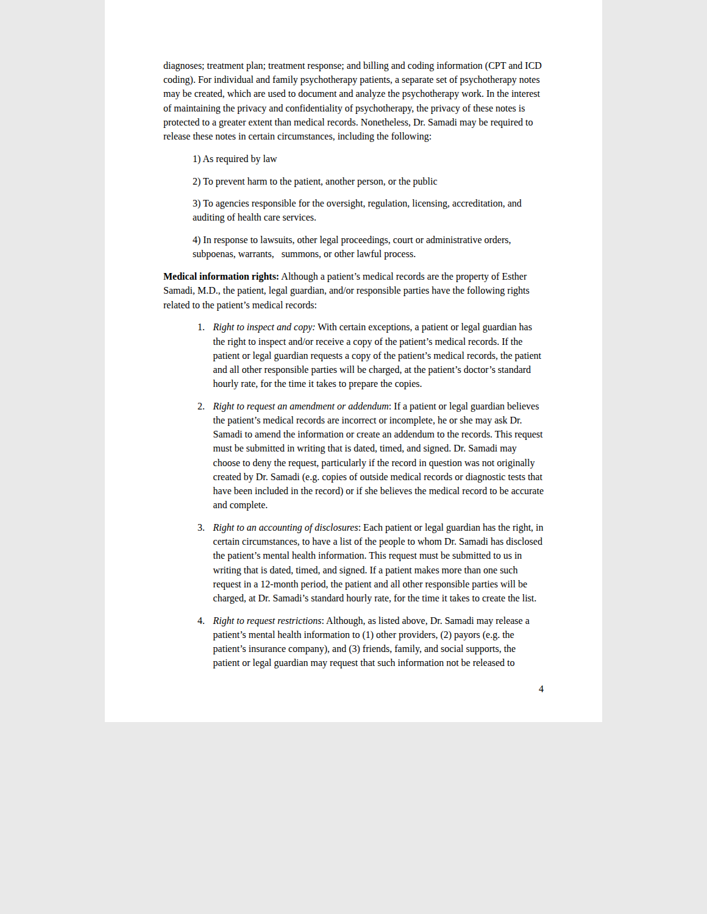diagnoses; treatment plan; treatment response; and billing and coding information (CPT and ICD coding). For individual and family psychotherapy patients, a separate set of psychotherapy notes may be created, which are used to document and analyze the psychotherapy work. In the interest of maintaining the privacy and confidentiality of psychotherapy, the privacy of these notes is protected to a greater extent than medical records. Nonetheless, Dr. Samadi may be required to release these notes in certain circumstances, including the following:
1) As required by law
2) To prevent harm to the patient, another person, or the public
3) To agencies responsible for the oversight, regulation, licensing, accreditation, and auditing of health care services.
4) In response to lawsuits, other legal proceedings, court or administrative orders, subpoenas, warrants, summons, or other lawful process.
Medical information rights: Although a patient’s medical records are the property of Esther Samadi, M.D., the patient, legal guardian, and/or responsible parties have the following rights related to the patient’s medical records:
Right to inspect and copy: With certain exceptions, a patient or legal guardian has the right to inspect and/or receive a copy of the patient’s medical records. If the patient or legal guardian requests a copy of the patient’s medical records, the patient and all other responsible parties will be charged, at the patient’s doctor’s standard hourly rate, for the time it takes to prepare the copies.
Right to request an amendment or addendum: If a patient or legal guardian believes the patient’s medical records are incorrect or incomplete, he or she may ask Dr. Samadi to amend the information or create an addendum to the records. This request must be submitted in writing that is dated, timed, and signed. Dr. Samadi may choose to deny the request, particularly if the record in question was not originally created by Dr. Samadi (e.g. copies of outside medical records or diagnostic tests that have been included in the record) or if she believes the medical record to be accurate and complete.
Right to an accounting of disclosures: Each patient or legal guardian has the right, in certain circumstances, to have a list of the people to whom Dr. Samadi has disclosed the patient’s mental health information. This request must be submitted to us in writing that is dated, timed, and signed. If a patient makes more than one such request in a 12-month period, the patient and all other responsible parties will be charged, at Dr. Samadi’s standard hourly rate, for the time it takes to create the list.
Right to request restrictions: Although, as listed above, Dr. Samadi may release a patient’s mental health information to (1) other providers, (2) payors (e.g. the patient’s insurance company), and (3) friends, family, and social supports, the patient or legal guardian may request that such information not be released to
4